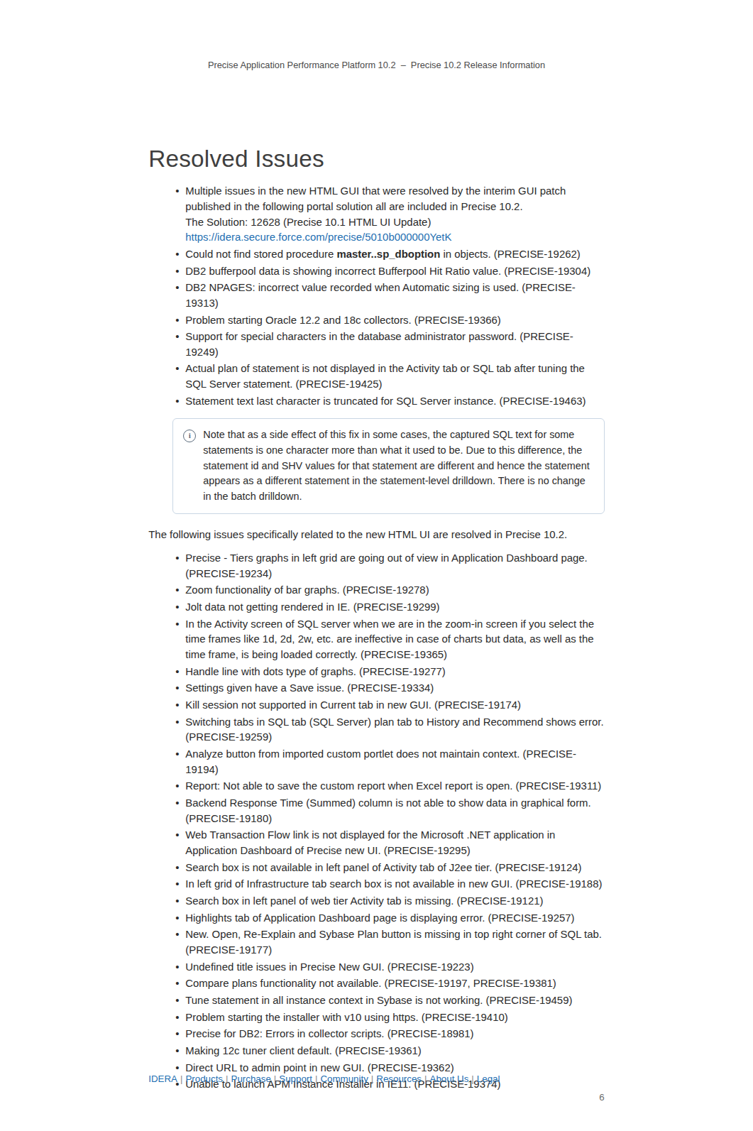Precise Application Performance Platform 10.2 – Precise 10.2 Release Information
Resolved Issues
Multiple issues in the new HTML GUI that were resolved by the interim GUI patch published in the following portal solution all are included in Precise 10.2.
The Solution: 12628 (Precise 10.1 HTML UI Update)
https://idera.secure.force.com/precise/5010b000000YetK
Could not find stored procedure master..sp_dboption in objects. (PRECISE-19262)
DB2 bufferpool data is showing incorrect Bufferpool Hit Ratio value. (PRECISE-19304)
DB2 NPAGES: incorrect value recorded when Automatic sizing is used. (PRECISE-19313)
Problem starting Oracle 12.2 and 18c collectors. (PRECISE-19366)
Support for special characters in the database administrator password. (PRECISE-19249)
Actual plan of statement is not displayed in the Activity tab or SQL tab after tuning the SQL Server statement. (PRECISE-19425)
Statement text last character is truncated for SQL Server instance. (PRECISE-19463)
i
Note that as a side effect of this fix in some cases, the captured SQL text for some statements is one character more than what it used to be. Due to this difference, the statement id and SHV values for that statement are different and hence the statement appears as a different statement in the statement-level drilldown. There is no change in the batch drilldown.
The following issues specifically related to the new HTML UI are resolved in Precise 10.2.
Precise - Tiers graphs in left grid are going out of view in Application Dashboard page. (PRECISE-19234)
Zoom functionality of bar graphs. (PRECISE-19278)
Jolt data not getting rendered in IE. (PRECISE-19299)
In the Activity screen of SQL server when we are in the zoom-in screen if you select the time frames like 1d, 2d, 2w, etc. are ineffective in case of charts but data, as well as the time frame, is being loaded correctly. (PRECISE-19365)
Handle line with dots type of graphs. (PRECISE-19277)
Settings given have a Save issue. (PRECISE-19334)
Kill session not supported in Current tab in new GUI. (PRECISE-19174)
Switching tabs in SQL tab (SQL Server) plan tab to History and Recommend shows error. (PRECISE-19259)
Analyze button from imported custom portlet does not maintain context. (PRECISE-19194)
Report: Not able to save the custom report when Excel report is open. (PRECISE-19311)
Backend Response Time (Summed) column is not able to show data in graphical form. (PRECISE-19180)
Web Transaction Flow link is not displayed for the Microsoft .NET application in Application Dashboard of Precise new UI. (PRECISE-19295)
Search box is not available in left panel of Activity tab of J2ee tier. (PRECISE-19124)
In left grid of Infrastructure tab search box is not available in new GUI. (PRECISE-19188)
Search box in left panel of web tier Activity tab is missing. (PRECISE-19121)
Highlights tab of Application Dashboard page is displaying error. (PRECISE-19257)
New. Open, Re-Explain and Sybase Plan button is missing in top right corner of SQL tab. (PRECISE-19177)
Undefined title issues in Precise New GUI. (PRECISE-19223)
Compare plans functionality not available. (PRECISE-19197, PRECISE-19381)
Tune statement in all instance context in Sybase is not working. (PRECISE-19459)
Problem starting the installer with v10 using https. (PRECISE-19410)
Precise for DB2: Errors in collector scripts. (PRECISE-18981)
Making 12c tuner client default. (PRECISE-19361)
Direct URL to admin point in new GUI. (PRECISE-19362)
Unable to launch APM Instance Installer in IE11. (PRECISE-19374)
IDERA|Products|Purchase|Support|Community|Resources|About Us|Legal
6